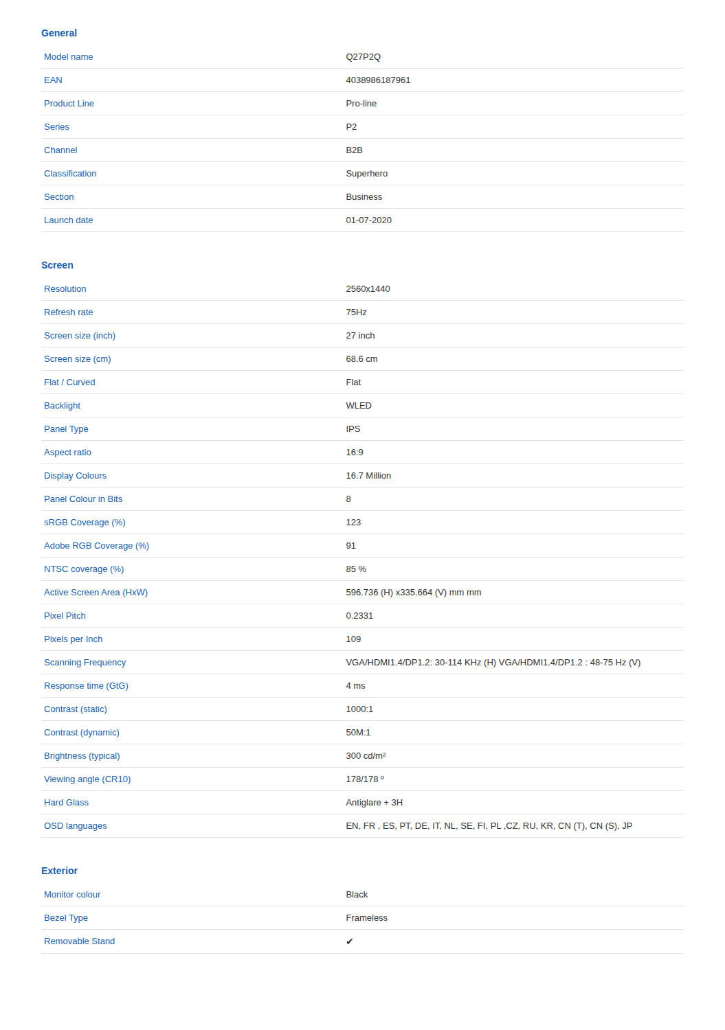General
| Model name | Q27P2Q |
| EAN | 4038986187961 |
| Product Line | Pro-line |
| Series | P2 |
| Channel | B2B |
| Classification | Superhero |
| Section | Business |
| Launch date | 01-07-2020 |
Screen
| Resolution | 2560x1440 |
| Refresh rate | 75Hz |
| Screen size (inch) | 27 inch |
| Screen size (cm) | 68.6 cm |
| Flat / Curved | Flat |
| Backlight | WLED |
| Panel Type | IPS |
| Aspect ratio | 16:9 |
| Display Colours | 16.7 Million |
| Panel Colour in Bits | 8 |
| sRGB Coverage (%) | 123 |
| Adobe RGB Coverage (%) | 91 |
| NTSC coverage (%) | 85 % |
| Active Screen Area (HxW) | 596.736 (H) x335.664 (V) mm mm |
| Pixel Pitch | 0.2331 |
| Pixels per Inch | 109 |
| Scanning Frequency | VGA/HDMI1.4/DP1.2: 30-114 KHz (H) VGA/HDMI1.4/DP1.2 : 48-75 Hz (V) |
| Response time (GtG) | 4 ms |
| Contrast (static) | 1000:1 |
| Contrast (dynamic) | 50M:1 |
| Brightness (typical) | 300 cd/m² |
| Viewing angle (CR10) | 178/178 º |
| Hard Glass | Antiglare + 3H |
| OSD languages | EN, FR , ES, PT, DE, IT, NL, SE, FI, PL ,CZ, RU, KR, CN (T), CN (S), JP |
Exterior
| Monitor colour | Black |
| Bezel Type | Frameless |
| Removable Stand | ✔ |